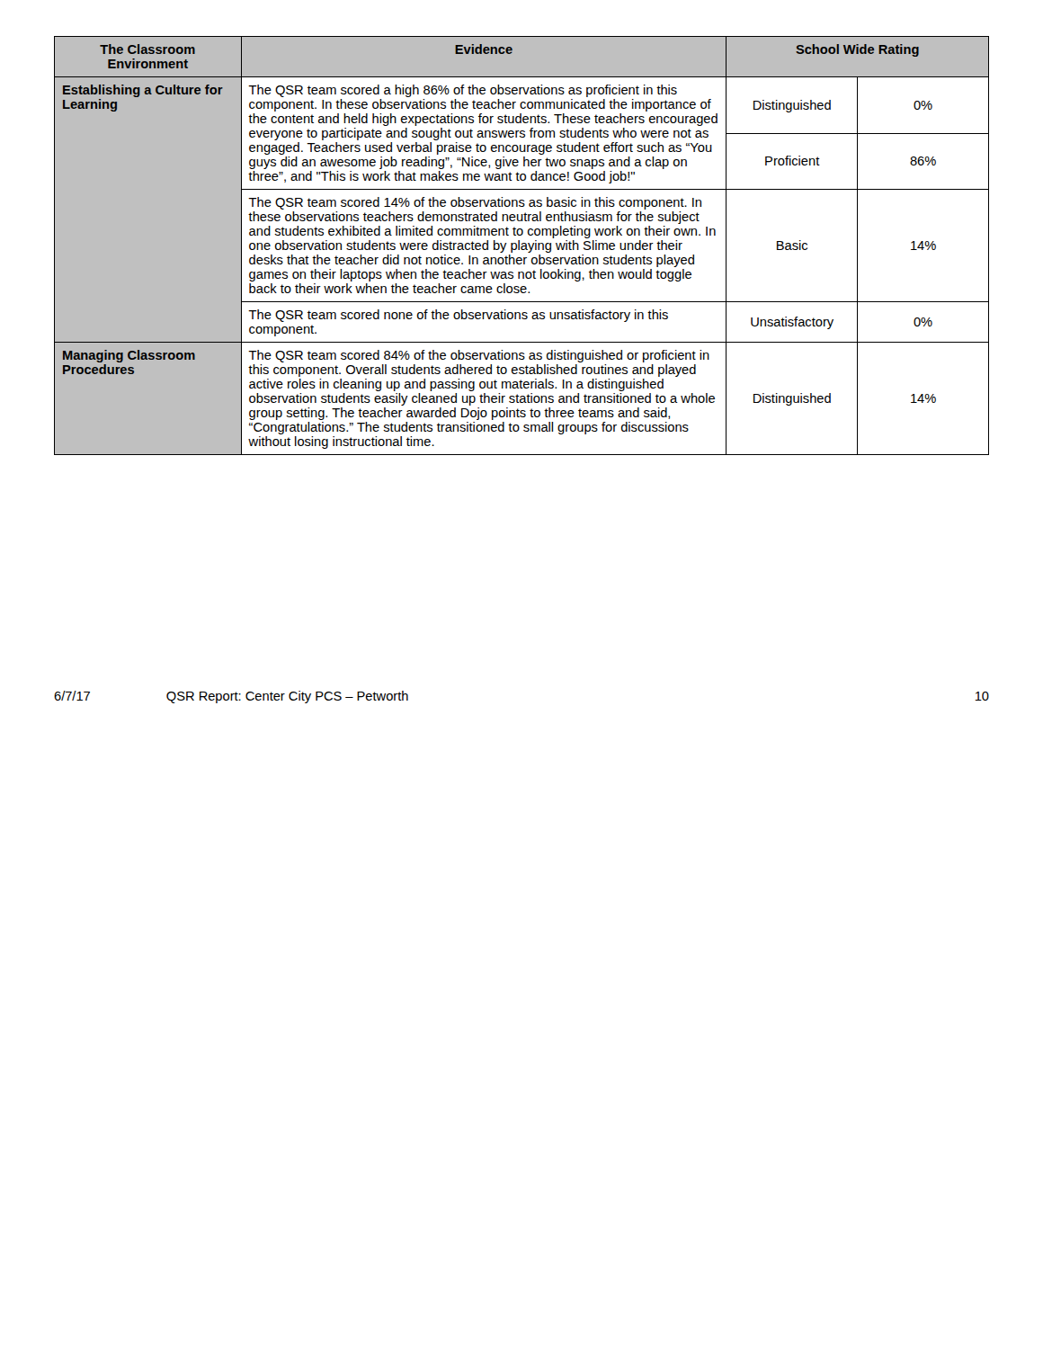| The Classroom Environment | Evidence | School Wide Rating |
| --- | --- | --- |
| Establishing a Culture for Learning | The QSR team scored a high 86% of the observations as proficient in this component. In these observations the teacher communicated the importance of the content and held high expectations for students. These teachers encouraged everyone to participate and sought out answers from students who were not as engaged. Teachers used verbal praise to encourage student effort such as “You guys did an awesome job reading”, “Nice, give her two snaps and a clap on three”, and "This is work that makes me want to dance! Good job!" | Distinguished | 0% |
| Proficient | 86% |
| The QSR team scored 14% of the observations as basic in this component. In these observations teachers demonstrated neutral enthusiasm for the subject and students exhibited a limited commitment to completing work on their own. In one observation students were distracted by playing with Slime under their desks that the teacher did not notice. In another observation students played games on their laptops when the teacher was not looking, then would toggle back to their work when the teacher came close. | Basic | 14% |
| The QSR team scored none of the observations as unsatisfactory in this component. | Unsatisfactory | 0% |
| Managing Classroom Procedures | The QSR team scored 84% of the observations as distinguished or proficient in this component. Overall students adhered to established routines and played active roles in cleaning up and passing out materials. In a distinguished observation students easily cleaned up their stations and transitioned to a whole group setting. The teacher awarded Dojo points to three teams and said, “Congratulations.” The students transitioned to small groups for discussions without losing instructional time. | Distinguished | 14% |
| 6/7/17 | QSR Report: Center City PCS – Petworth | 10 |